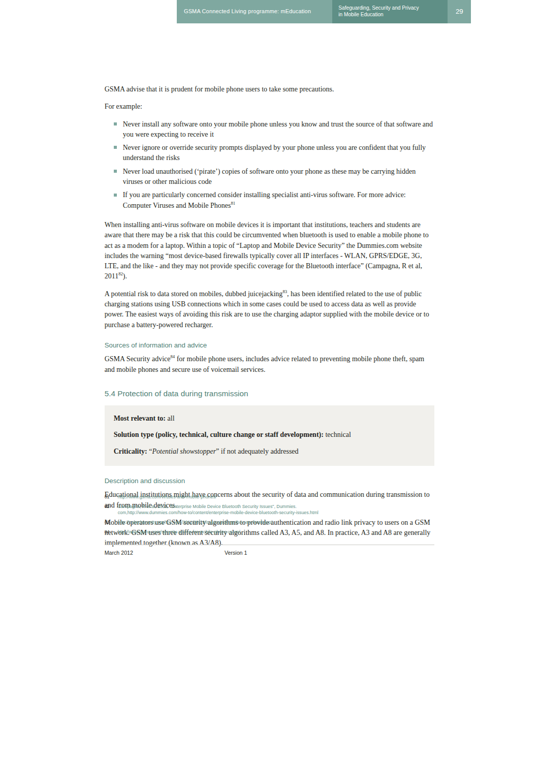GSMA Connected Living programme: mEducation
Safeguarding, Security and Privacy in Mobile Education
29
GSMA advise that it is prudent for mobile phone users to take some precautions.
For example:
Never install any software onto your mobile phone unless you know and trust the source of that software and you were expecting to receive it
Never ignore or override security prompts displayed by your phone unless you are confident that you fully understand the risks
Never load unauthorised (‘pirate’) copies of software onto your phone as these may be carrying hidden viruses or other malicious code
If you are particularly concerned consider installing specialist anti-virus software. For more advice: Computer Viruses and Mobile Phones81
When installing anti-virus software on mobile devices it is important that institutions, teachers and students are aware that there may be a risk that this could be circumvented when bluetooth is used to enable a mobile phone to act as a modem for a laptop. Within a topic of “Laptop and Mobile Device Security” the Dummies.com website includes the warning “most device-based firewalls typically cover all IP interfaces - WLAN, GPRS/EDGE, 3G, LTE, and the like - and they may not provide specific coverage for the Bluetooth interface” (Campagna, R et al, 201182).
A potential risk to data stored on mobiles, dubbed juicejacking83, has been identified related to the use of public charging stations using USB connections which in some cases could be used to access data as well as provide power. The easiest ways of avoiding this risk are to use the charging adaptor supplied with the mobile device or to purchase a battery-powered recharger.
Sources of information and advice
GSMA Security advice84 for mobile phone users, includes advice related to preventing mobile phone theft, spam and mobile phones and secure use of voicemail services.
5.4 Protection of data during transmission
Most relevant to: all
Solution type (policy, technical, culture change or staff development): technical
Criticality: “Potential showstopper” if not adequately addressed
Description and discussion
Educational institutions might have concerns about the security of data and communication during transmission to and from mobile devices.
Mobile operators use GSM security algorithms to provide authentication and radio link privacy to users on a GSM network. GSM uses three different security algorithms called A3, A5, and A8. In practice, A3 and A8 are generally implemented together (known as A3/A8).
81
http://www.gsma.com/viruses-and-mobile-phones/
82
Campagna, R et al, 2011, "Enterprise Mobile Device Bluetooth Security Issues", Dummies.
com,http://www.dummies.com/how-to/content/enterprise-mobile-device-bluetooth-security-issues.html
83
http://nakedsecurity.sophos.com/2011/08/19/is-juicejacking-the-new-firesheep/
84
http://www.gsma.com/security-advice-for-mobile-phone-users/
March 2012
Version 1